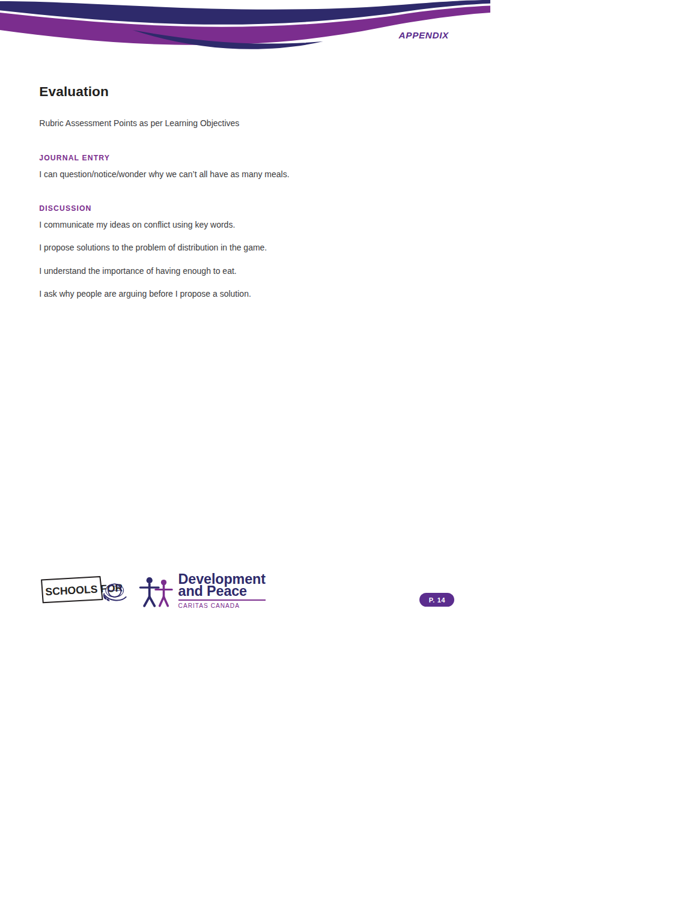APPENDIX
Evaluation
Rubric Assessment Points as per Learning Objectives
Journal Entry
I can question/notice/wonder why we can’t all have as many meals.
Discussion
I communicate my ideas on conflict using key words.
I propose solutions to the problem of distribution in the game.
I understand the importance of having enough to eat.
I ask why people are arguing before I propose a solution.
SCHOOLS FOR
Development and Peace
CARITAS CANADA
P. 14